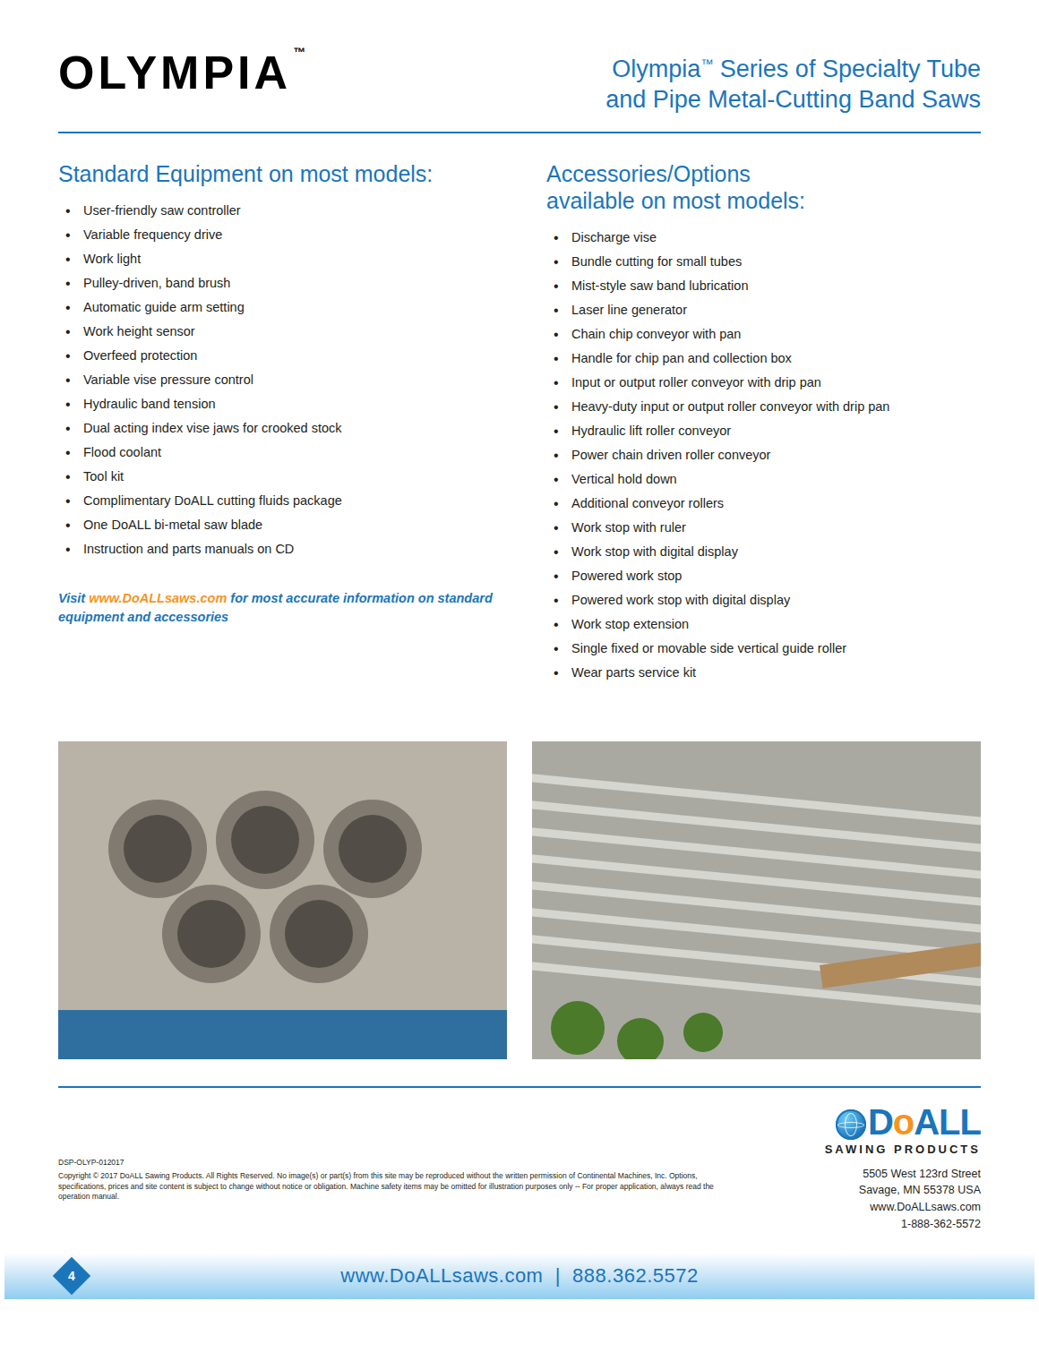OLYMPIA™
Olympia™ Series of Specialty Tube
and Pipe Metal-Cutting Band Saws
Standard Equipment on most models:
User-friendly saw controller
Variable frequency drive
Work light
Pulley-driven, band brush
Automatic guide arm setting
Work height sensor
Overfeed protection
Variable vise pressure control
Hydraulic band tension
Dual acting index vise jaws for crooked stock
Flood coolant
Tool kit
Complimentary DoALL cutting fluids package
One DoALL bi-metal saw blade
Instruction and parts manuals on CD
Visit www.DoALLsaws.com for most accurate information on standard equipment and accessories
Accessories/Options
available on most models:
Discharge vise
Bundle cutting for small tubes
Mist-style saw band lubrication
Laser line generator
Chain chip conveyor with pan
Handle for chip pan and collection box
Input or output roller conveyor with drip pan
Heavy-duty input or output roller conveyor with drip pan
Hydraulic lift roller conveyor
Power chain driven roller conveyor
Vertical hold down
Additional conveyor rollers
Work stop with ruler
Work stop with digital display
Powered work stop
Powered work stop with digital display
Work stop extension
Single fixed or movable side vertical guide roller
Wear parts service kit
DSP-OLYP-012017
Copyright © 2017 DoALL Sawing Products. All Rights Reserved. No image(s) or part(s) from this site may be reproduced without the written permission of Continental Machines, Inc. Options, specifications, prices and site content is subject to change without notice or obligation. Machine safety items may be omitted for illustration purposes only -- For proper application, always read the operation manual.
Do ALL
SAWING PRODUCTS
5505 West 123rd Street
Savage, MN 55378 USA
www.DoALLsaws.com
1-888-362-5572
4
www.DoALLsaws.com | 888.362.5572